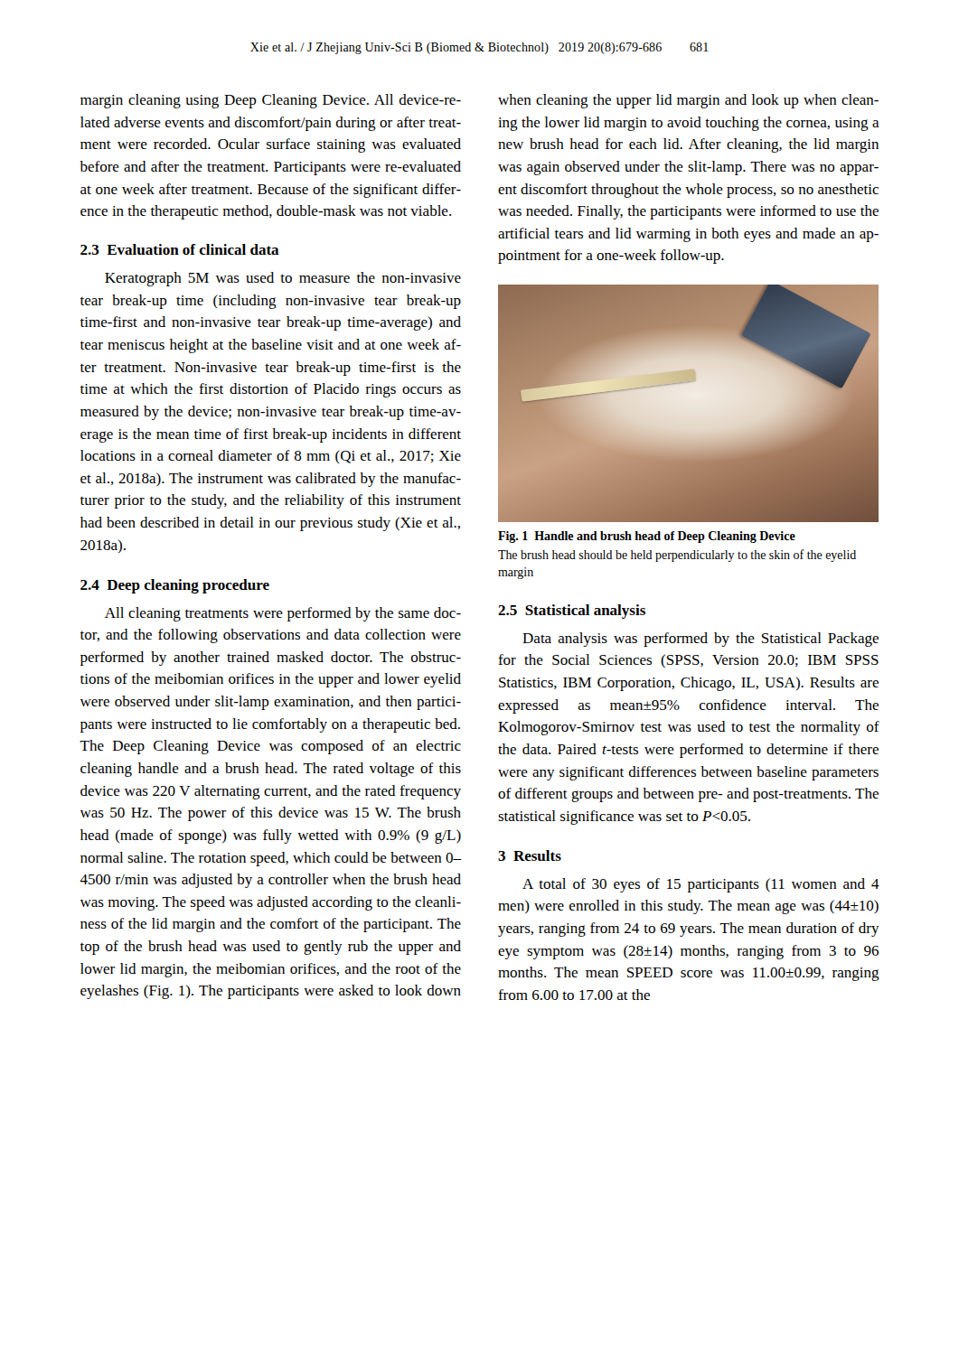Xie et al. / J Zhejiang Univ-Sci B (Biomed & Biotechnol) 2019 20(8):679-686 681
margin cleaning using Deep Cleaning Device. All device-related adverse events and discomfort/pain during or after treatment were recorded. Ocular surface staining was evaluated before and after the treatment. Participants were re-evaluated at one week after treatment. Because of the significant difference in the therapeutic method, double-mask was not viable.
2.3 Evaluation of clinical data
Keratograph 5M was used to measure the non-invasive tear break-up time (including non-invasive tear break-up time-first and non-invasive tear break-up time-average) and tear meniscus height at the baseline visit and at one week after treatment. Non-invasive tear break-up time-first is the time at which the first distortion of Placido rings occurs as measured by the device; non-invasive tear break-up time-average is the mean time of first break-up incidents in different locations in a corneal diameter of 8 mm (Qi et al., 2017; Xie et al., 2018a). The instrument was calibrated by the manufacturer prior to the study, and the reliability of this instrument had been described in detail in our previous study (Xie et al., 2018a).
2.4 Deep cleaning procedure
All cleaning treatments were performed by the same doctor, and the following observations and data collection were performed by another trained masked doctor. The obstructions of the meibomian orifices in the upper and lower eyelid were observed under slit-lamp examination, and then participants were instructed to lie comfortably on a therapeutic bed. The Deep Cleaning Device was composed of an electric cleaning handle and a brush head. The rated voltage of this device was 220 V alternating current, and the rated frequency was 50 Hz. The power of this device was 15 W. The brush head (made of sponge) was fully wetted with 0.9% (9 g/L) normal saline. The rotation speed, which could be between 0–4500 r/min was adjusted by a controller when the brush head was moving. The speed was adjusted according to the cleanliness of the lid margin and the comfort of the participant. The top of the brush head was used to gently rub the upper and lower lid margin, the meibomian orifices, and the root of the eyelashes (Fig. 1). The participants were asked to look down when cleaning the upper lid margin and look up when cleaning the lower lid margin to avoid touching the cornea, using a new brush head for each lid. After cleaning, the lid margin was again observed under the slit-lamp. There was no apparent discomfort throughout the whole process, so no anesthetic was needed. Finally, the participants were informed to use the artificial tears and lid warming in both eyes and made an appointment for a one-week follow-up.
Fig. 1 Handle and brush head of Deep Cleaning Device The brush head should be held perpendicularly to the skin of the eyelid margin
2.5 Statistical analysis
Data analysis was performed by the Statistical Package for the Social Sciences (SPSS, Version 20.0; IBM SPSS Statistics, IBM Corporation, Chicago, IL, USA). Results are expressed as mean±95% confidence interval. The Kolmogorov-Smirnov test was used to test the normality of the data. Paired t-tests were performed to determine if there were any significant differences between baseline parameters of different groups and between pre- and post-treatments. The statistical significance was set to P<0.05.
3 Results
A total of 30 eyes of 15 participants (11 women and 4 men) were enrolled in this study. The mean age was (44±10) years, ranging from 24 to 69 years. The mean duration of dry eye symptom was (28±14) months, ranging from 3 to 96 months. The mean SPEED score was 11.00±0.99, ranging from 6.00 to 17.00 at the